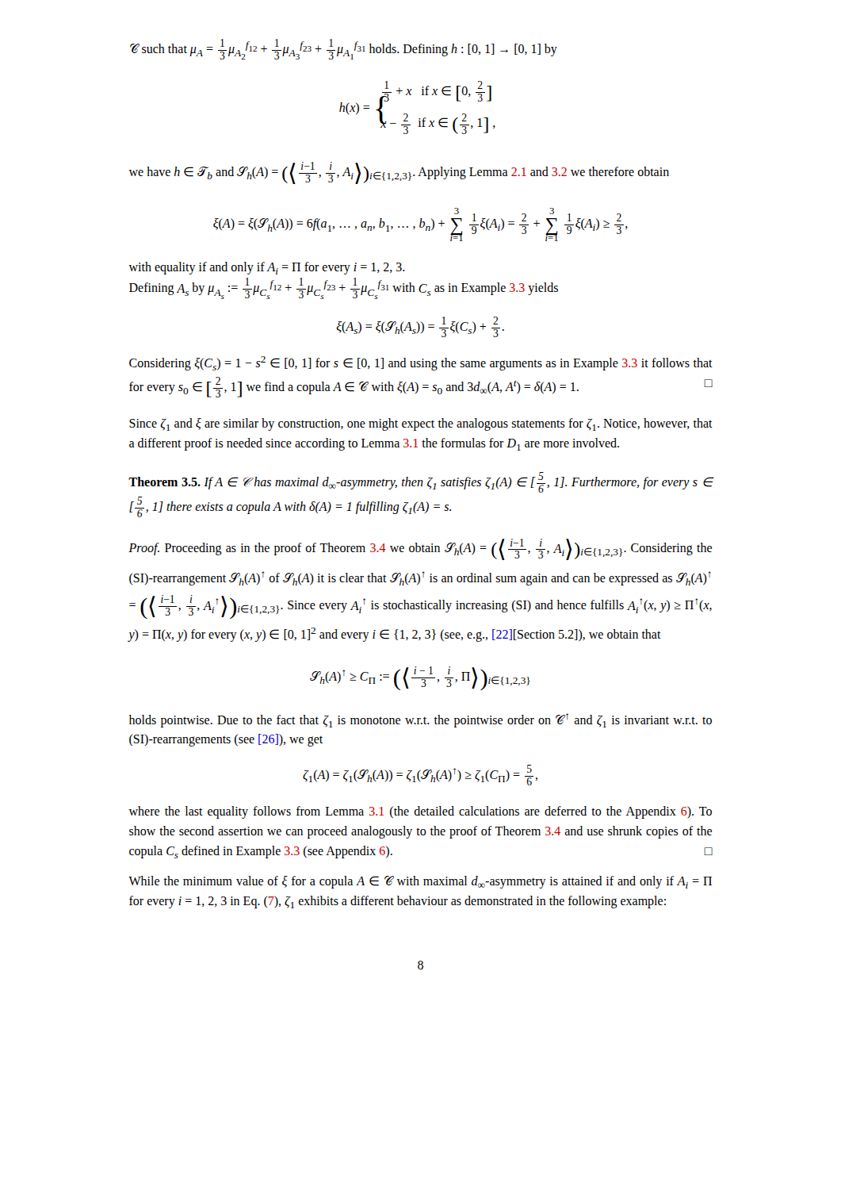𝒞 such that μA = 13 μA2f12 + 13 μA3f23 + 13 μA1f31 holds. Defining h : [0, 1] → [0, 1] by
h(x) = {
| 1 3 + x | if x ∈ [ 0, 2 3 ] |
| x − 2 3 | if x ∈ ( 2 3 , 1 ] , |
we have h ∈ 𝒯b and 𝒮h(A) = (⟨i−13, i 3, Ai⟩)i∈{1,2,3}. Applying Lemma 2.1 and 3.2 we therefore obtain
ξ(A) = ξ(𝒮h(A)) = 6f(a1, … , an, b1, … , bn) + 3∑i=1 19 ξ(Ai) = 23 + 3∑i=1 19 ξ(Ai) ≥ 23,
with equality if and only if Ai = Π for every i = 1, 2, 3.
Defining As by μAs := 13 μCsf12 + 13 μCsf23 + 13 μCsf31 with Cs as in Example 3.3 yields
ξ(As) = ξ(𝒮h(As)) = 13 ξ(Cs) + 23.
Considering ξ(Cs) = 1 − s2 ∈ [0, 1] for s ∈ [0, 1] and using the same arguments as in Example 3.3 it follows that for every s0 ∈ [23, 1] we find a copula A ∈ 𝒞 with ξ(A) = s0 and 3d∞(A, At) = δ(A) = 1. □
Since ζ1 and ξ are similar by construction, one might expect the analogous statements for ζ1. Notice, however, that a different proof is needed since according to Lemma 3.1 the formulas for D1 are more involved.
Theorem 3.5. If A ∈ 𝒞 has maximal d∞-asymmetry, then ζ1 satisfies ζ1(A) ∈ [56, 1]. Furthermore, for every s ∈ [56, 1] there exists a copula A with δ(A) = 1 fulfilling ζ1(A) = s.
Proof. Proceeding as in the proof of Theorem 3.4 we obtain 𝒮h(A) = (⟨i−13, i 3, Ai⟩)i∈{1,2,3}. Considering the (SI)-rearrangement 𝒮h(A)↑ of 𝒮h(A) it is clear that 𝒮h(A)↑ is an ordinal sum again and can be expressed as 𝒮h(A)↑ = (⟨i−13, i 3, Ai↑⟩)i∈{1,2,3}. Since every Ai↑ is stochastically increasing (SI) and hence fulfills Ai↑(x, y) ≥ Π↑(x, y) = Π(x, y) for every (x, y) ∈ [0, 1]2 and every i ∈ {1, 2, 3} (see, e.g., [22][Section 5.2]), we obtain that
𝒮h(A)↑ ≥ CΠ := (⟨i − 13, i 3, Π⟩)i∈{1,2,3}
holds pointwise. Due to the fact that ζ1 is monotone w.r.t. the pointwise order on 𝒞↑ and ζ1 is invariant w.r.t. to (SI)-rearrangements (see [26]), we get
ζ1(A) = ζ1(𝒮h(A)) = ζ1(𝒮h(A)↑) ≥ ζ1(CΠ) = 56,
where the last equality follows from Lemma 3.1 (the detailed calculations are deferred to the Appendix 6). To show the second assertion we can proceed analogously to the proof of Theorem 3.4 and use shrunk copies of the copula Cs defined in Example 3.3 (see Appendix 6). □
While the minimum value of ξ for a copula A ∈ 𝒞 with maximal d∞-asymmetry is attained if and only if Ai = Π for every i = 1, 2, 3 in Eq. (7), ζ1 exhibits a different behaviour as demonstrated in the following example:
8